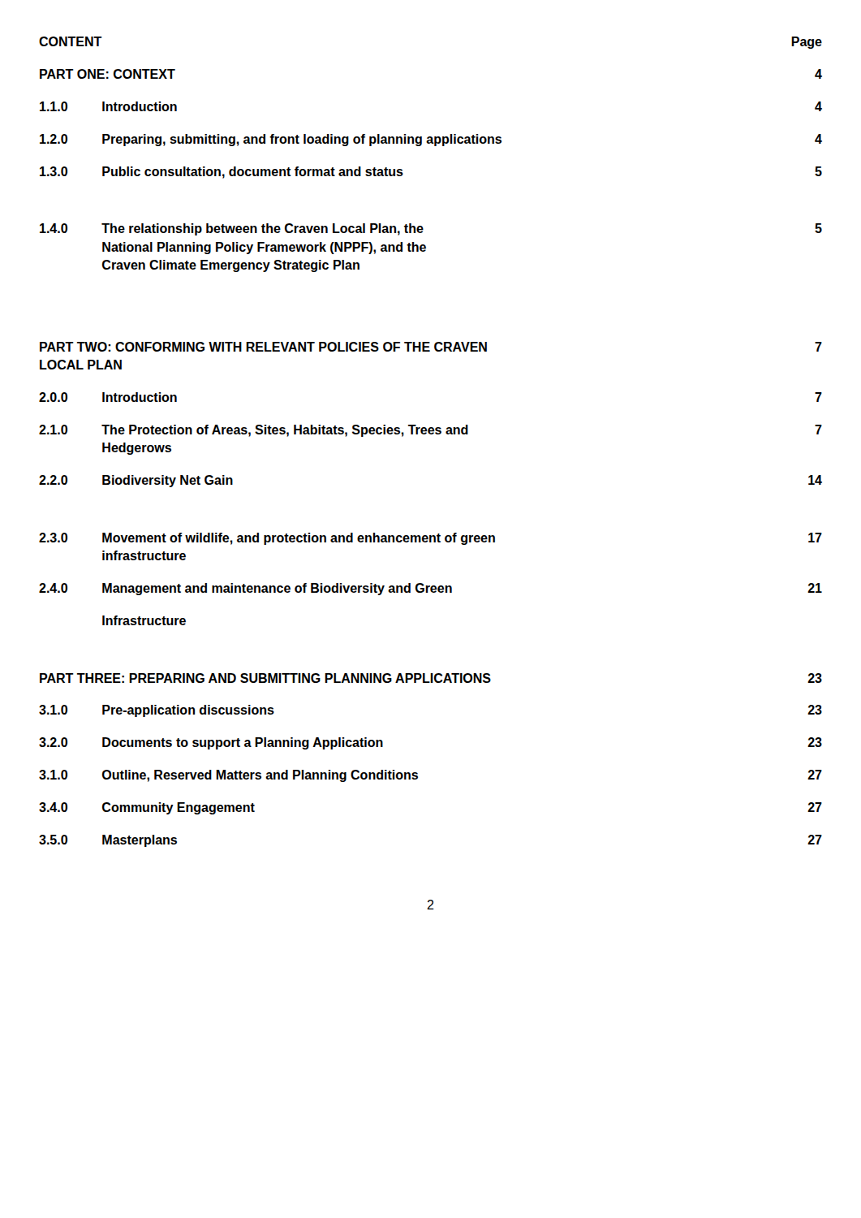| CONTENT | | Page |
| PART ONE: CONTEXT | 4 |
| 1.1.0 | Introduction | 4 |
| 1.2.0 | Preparing, submitting, and front loading of planning applications | 4 |
| 1.3.0 | Public consultation, document format and status | 5 |
| 1.4.0 | The relationship between the Craven Local Plan, the National Planning Policy Framework (NPPF), and the Craven Climate Emergency Strategic Plan | 5 |
| PART TWO: CONFORMING WITH RELEVANT POLICIES OF THE CRAVEN LOCAL PLAN | 7 |
| 2.0.0 | Introduction | 7 |
| 2.1.0 | The Protection of Areas, Sites, Habitats, Species, Trees and Hedgerows | 7 |
| 2.2.0 | Biodiversity Net Gain | 14 |
| 2.3.0 | Movement of wildlife, and protection and enhancement of green infrastructure | 17 |
| 2.4.0 | Management and maintenance of Biodiversity and Green | 21 |
| | Infrastructure | |
| PART THREE: PREPARING AND SUBMITTING PLANNING APPLICATIONS | 23 |
| 3.1.0 | Pre-application discussions | 23 |
| 3.2.0 | Documents to support a Planning Application | 23 |
| 3.1.0 | Outline, Reserved Matters and Planning Conditions | 27 |
| 3.4.0 | Community Engagement | 27 |
| 3.5.0 | Masterplans | 27 |
2